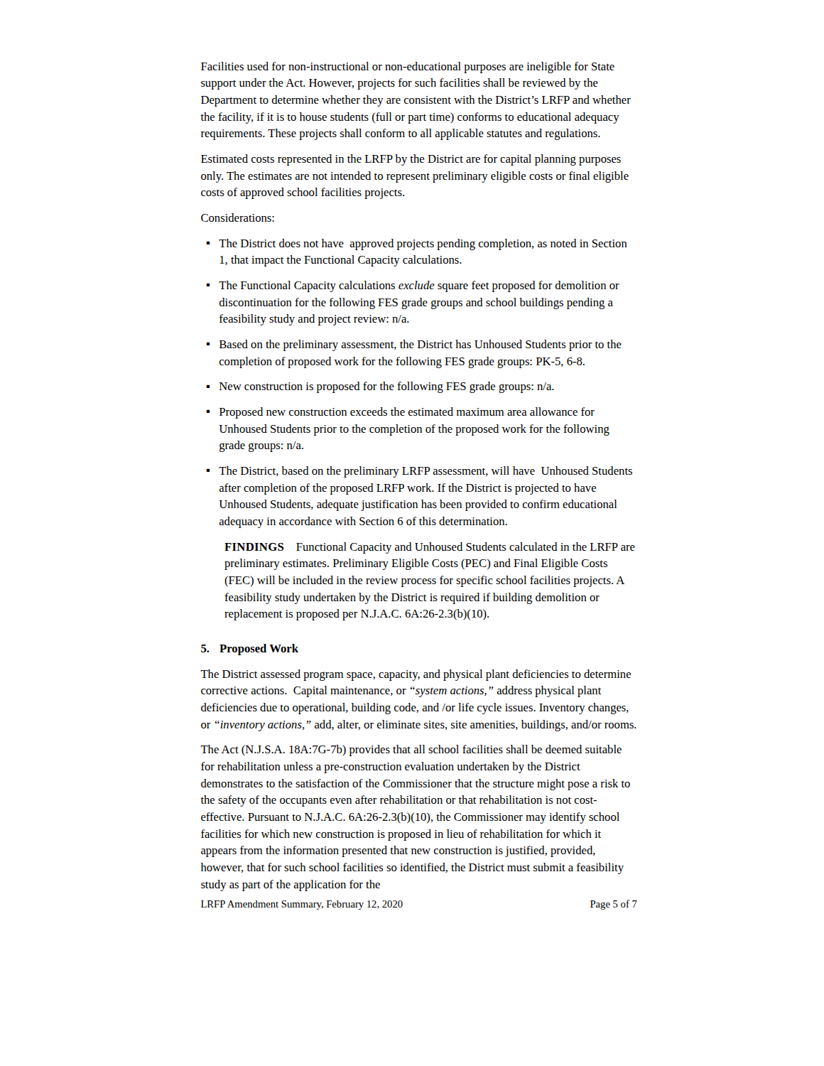Facilities used for non-instructional or non-educational purposes are ineligible for State support under the Act. However, projects for such facilities shall be reviewed by the Department to determine whether they are consistent with the District’s LRFP and whether the facility, if it is to house students (full or part time) conforms to educational adequacy requirements. These projects shall conform to all applicable statutes and regulations.
Estimated costs represented in the LRFP by the District are for capital planning purposes only. The estimates are not intended to represent preliminary eligible costs or final eligible costs of approved school facilities projects.
Considerations:
The District does not have approved projects pending completion, as noted in Section 1, that impact the Functional Capacity calculations.
The Functional Capacity calculations exclude square feet proposed for demolition or discontinuation for the following FES grade groups and school buildings pending a feasibility study and project review: n/a.
Based on the preliminary assessment, the District has Unhoused Students prior to the completion of proposed work for the following FES grade groups: PK-5, 6-8.
New construction is proposed for the following FES grade groups: n/a.
Proposed new construction exceeds the estimated maximum area allowance for Unhoused Students prior to the completion of the proposed work for the following grade groups: n/a.
The District, based on the preliminary LRFP assessment, will have Unhoused Students after completion of the proposed LRFP work. If the District is projected to have Unhoused Students, adequate justification has been provided to confirm educational adequacy in accordance with Section 6 of this determination.
FINDINGS Functional Capacity and Unhoused Students calculated in the LRFP are preliminary estimates. Preliminary Eligible Costs (PEC) and Final Eligible Costs (FEC) will be included in the review process for specific school facilities projects. A feasibility study undertaken by the District is required if building demolition or replacement is proposed per N.J.A.C. 6A:26-2.3(b)(10).
5. Proposed Work
The District assessed program space, capacity, and physical plant deficiencies to determine corrective actions. Capital maintenance, or “system actions,” address physical plant deficiencies due to operational, building code, and /or life cycle issues. Inventory changes, or “inventory actions,” add, alter, or eliminate sites, site amenities, buildings, and/or rooms.
The Act (N.J.S.A. 18A:7G-7b) provides that all school facilities shall be deemed suitable for rehabilitation unless a pre-construction evaluation undertaken by the District demonstrates to the satisfaction of the Commissioner that the structure might pose a risk to the safety of the occupants even after rehabilitation or that rehabilitation is not cost-effective. Pursuant to N.J.A.C. 6A:26-2.3(b)(10), the Commissioner may identify school facilities for which new construction is proposed in lieu of rehabilitation for which it appears from the information presented that new construction is justified, provided, however, that for such school facilities so identified, the District must submit a feasibility study as part of the application for the
LRFP Amendment Summary, February 12, 2020 Page 5 of 7